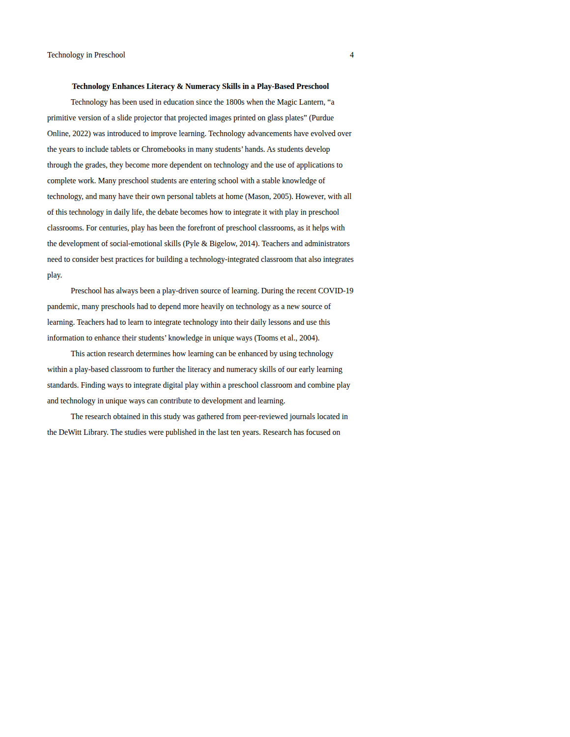Technology in Preschool 4
Technology Enhances Literacy & Numeracy Skills in a Play-Based Preschool
Technology has been used in education since the 1800s when the Magic Lantern, “a primitive version of a slide projector that projected images printed on glass plates” (Purdue Online, 2022) was introduced to improve learning. Technology advancements have evolved over the years to include tablets or Chromebooks in many students’ hands. As students develop through the grades, they become more dependent on technology and the use of applications to complete work. Many preschool students are entering school with a stable knowledge of technology, and many have their own personal tablets at home (Mason, 2005). However, with all of this technology in daily life, the debate becomes how to integrate it with play in preschool classrooms. For centuries, play has been the forefront of preschool classrooms, as it helps with the development of social-emotional skills (Pyle & Bigelow, 2014). Teachers and administrators need to consider best practices for building a technology-integrated classroom that also integrates play.
Preschool has always been a play-driven source of learning. During the recent COVID-19 pandemic, many preschools had to depend more heavily on technology as a new source of learning. Teachers had to learn to integrate technology into their daily lessons and use this information to enhance their students’ knowledge in unique ways (Tooms et al., 2004).
This action research determines how learning can be enhanced by using technology within a play-based classroom to further the literacy and numeracy skills of our early learning standards. Finding ways to integrate digital play within a preschool classroom and combine play and technology in unique ways can contribute to development and learning.
The research obtained in this study was gathered from peer-reviewed journals located in the DeWitt Library. The studies were published in the last ten years. Research has focused on